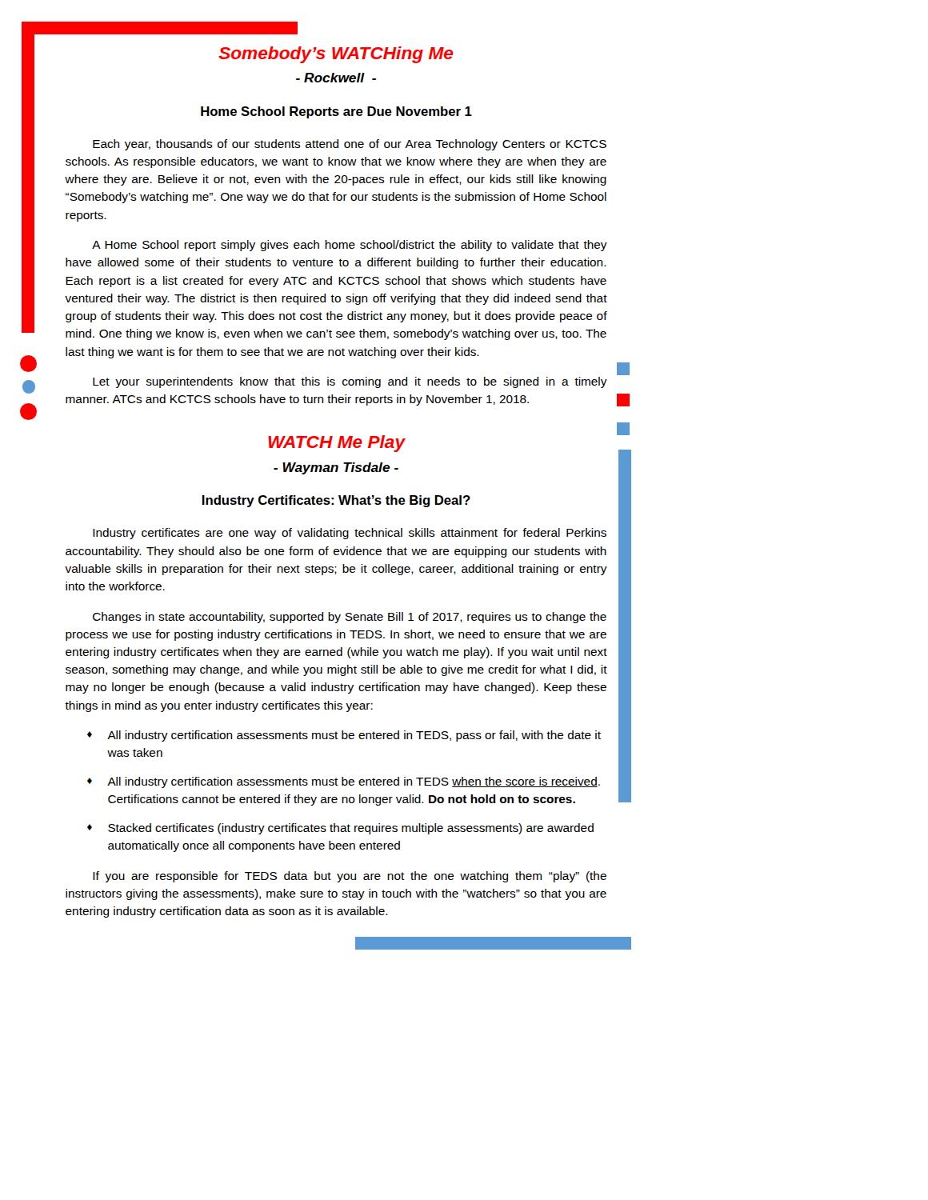Somebody’s WATCHing Me
- Rockwell -
Home School Reports are Due November 1
Each year, thousands of our students attend one of our Area Technology Centers or KCTCS schools. As responsible educators, we want to know that we know where they are when they are where they are. Believe it or not, even with the 20-paces rule in effect, our kids still like knowing “Somebody’s watching me”. One way we do that for our students is the submission of Home School reports.
A Home School report simply gives each home school/district the ability to validate that they have allowed some of their students to venture to a different building to further their education. Each report is a list created for every ATC and KCTCS school that shows which students have ventured their way. The district is then required to sign off verifying that they did indeed send that group of students their way. This does not cost the district any money, but it does provide peace of mind. One thing we know is, even when we can’t see them, somebody’s watching over us, too. The last thing we want is for them to see that we are not watching over their kids.
Let your superintendents know that this is coming and it needs to be signed in a timely manner. ATCs and KCTCS schools have to turn their reports in by November 1, 2018.
WATCH Me Play
- Wayman Tisdale -
Industry Certificates: What’s the Big Deal?
Industry certificates are one way of validating technical skills attainment for federal Perkins accountability. They should also be one form of evidence that we are equipping our students with valuable skills in preparation for their next steps; be it college, career, additional training or entry into the workforce.
Changes in state accountability, supported by Senate Bill 1 of 2017, requires us to change the process we use for posting industry certifications in TEDS. In short, we need to ensure that we are entering industry certificates when they are earned (while you watch me play). If you wait until next season, something may change, and while you might still be able to give me credit for what I did, it may no longer be enough (because a valid industry certification may have changed). Keep these things in mind as you enter industry certificates this year:
All industry certification assessments must be entered in TEDS, pass or fail, with the date it was taken
All industry certification assessments must be entered in TEDS when the score is received. Certifications cannot be entered if they are no longer valid. Do not hold on to scores.
Stacked certificates (industry certificates that requires multiple assessments) are awarded automatically once all components have been entered
If you are responsible for TEDS data but you are not the one watching them “play” (the instructors giving the assessments), make sure to stay in touch with the ”watchers” so that you are entering industry certification data as soon as it is available.